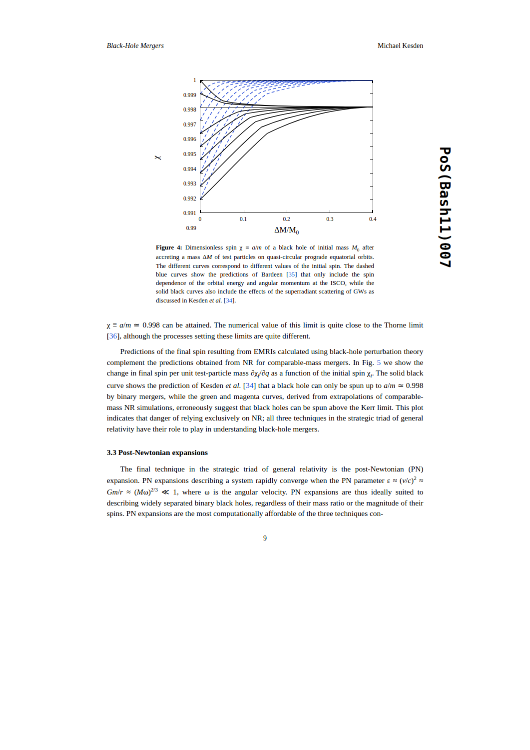Black-Hole Mergers
Michael Kesden
PoS(Bash11)007
χ
1 0.999 0.998 0.997 0.996 0.995 0.994 0.993 0.992 0.991 0.99
0 0.1 0.2 0.3 0.4
ΔM/M0
Figure 4: Dimensionless spin χ ≡ a/m of a black hole of initial mass M0 after accreting a mass ΔM of test particles on quasi-circular prograde equatorial orbits. The different curves correspond to different values of the initial spin. The dashed blue curves show the predictions of Bardeen [35] that only include the spin dependence of the orbital energy and angular momentum at the ISCO, while the solid black curves also include the effects of the superradiant scattering of GWs as discussed in Kesden et al. [34].
χ ≡ a/m ≃ 0.998 can be attained. The numerical value of this limit is quite close to the Thorne limit [36], although the processes setting these limits are quite different.
Predictions of the final spin resulting from EMRIs calculated using black-hole perturbation theory complement the predictions obtained from NR for comparable-mass mergers. In Fig. 5 we show the change in final spin per unit test-particle mass ∂χf/∂q as a function of the initial spin χi. The solid black curve shows the prediction of Kesden et al. [34] that a black hole can only be spun up to a/m ≃ 0.998 by binary mergers, while the green and magenta curves, derived from extrapolations of comparable-mass NR simulations, erroneously suggest that black holes can be spun above the Kerr limit. This plot indicates that danger of relying exclusively on NR; all three techniques in the strategic triad of general relativity have their role to play in understanding black-hole mergers.
3.3 Post-Newtonian expansions
The final technique in the strategic triad of general relativity is the post-Newtonian (PN) expansion. PN expansions describing a system rapidly converge when the PN parameter ε ≈ (v/c)2 ≈ Gm/r ≈ (Mω)2/3 ≪ 1, where ω is the angular velocity. PN expansions are thus ideally suited to describing widely separated binary black holes, regardless of their mass ratio or the magnitude of their spins. PN expansions are the most computationally affordable of the three techniques con-
9